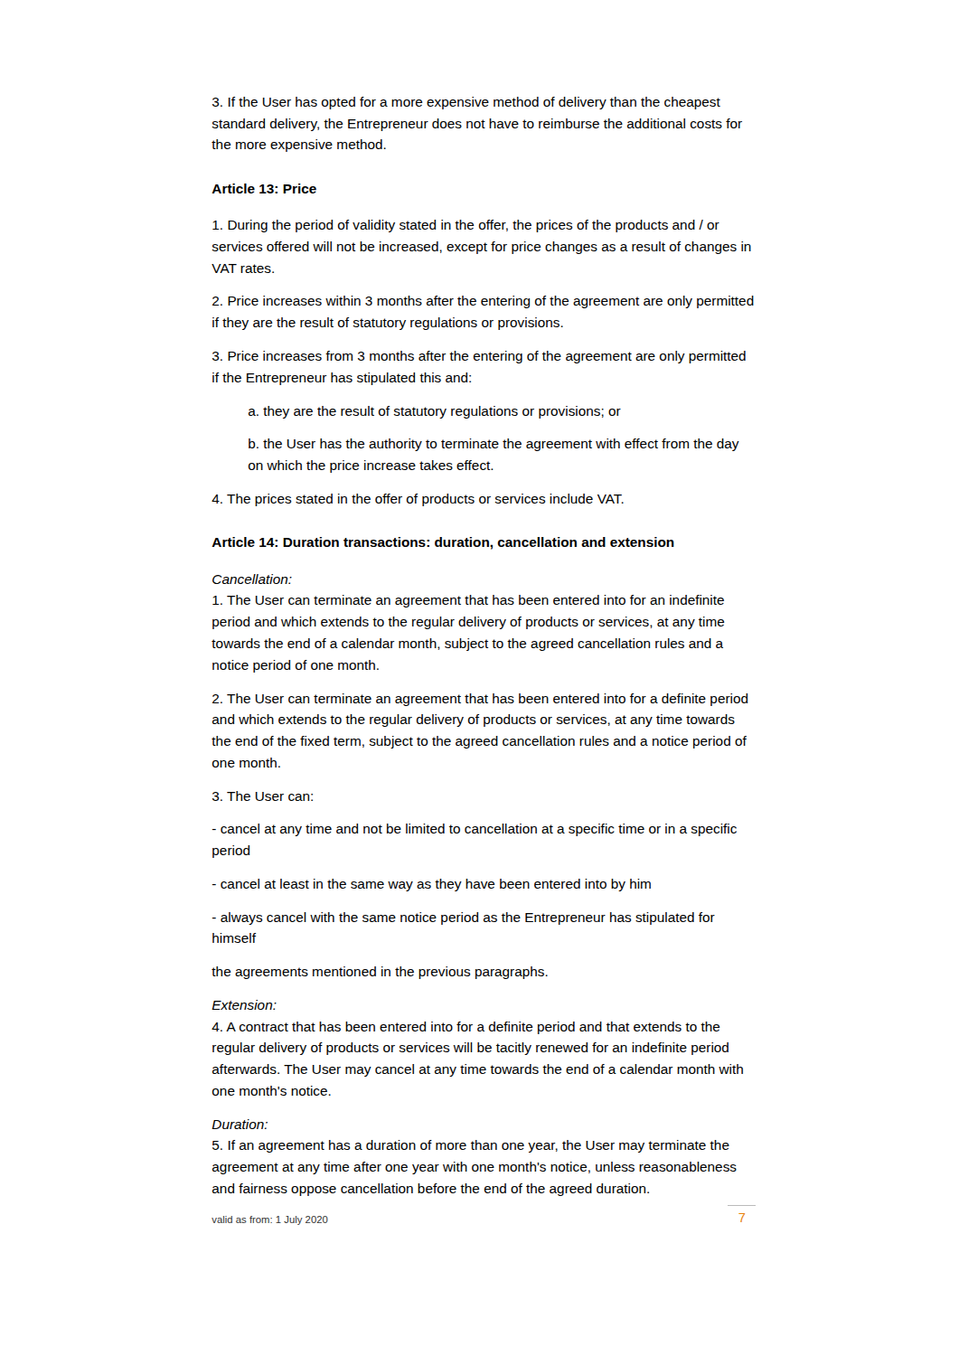3. If the User has opted for a more expensive method of delivery than the cheapest standard delivery, the Entrepreneur does not have to reimburse the additional costs for the more expensive method.
Article 13: Price
1. During the period of validity stated in the offer, the prices of the products and / or services offered will not be increased, except for price changes as a result of changes in VAT rates.
2. Price increases within 3 months after the entering of the agreement are only permitted if they are the result of statutory regulations or provisions.
3. Price increases from 3 months after the entering of the agreement are only permitted if the Entrepreneur has stipulated this and:
a. they are the result of statutory regulations or provisions; or
b. the User has the authority to terminate the agreement with effect from the day on which the price increase takes effect.
4. The prices stated in the offer of products or services include VAT.
Article 14: Duration transactions: duration, cancellation and extension
Cancellation:
1. The User can terminate an agreement that has been entered into for an indefinite period and which extends to the regular delivery of products or services, at any time towards the end of a calendar month, subject to the agreed cancellation rules and a notice period of one month.
2. The User can terminate an agreement that has been entered into for a definite period and which extends to the regular delivery of products or services, at any time towards the end of the fixed term, subject to the agreed cancellation rules and a notice period of one month.
3. The User can:
- cancel at any time and not be limited to cancellation at a specific time or in a specific period
- cancel at least in the same way as they have been entered into by him
- always cancel with the same notice period as the Entrepreneur has stipulated for himself
the agreements mentioned in the previous paragraphs.
Extension:
4. A contract that has been entered into for a definite period and that extends to the regular delivery of products or services will be tacitly renewed for an indefinite period afterwards. The User may cancel at any time towards the end of a calendar month with one month's notice.
Duration:
5. If an agreement has a duration of more than one year, the User may terminate the agreement at any time after one year with one month's notice, unless reasonableness and fairness oppose cancellation before the end of the agreed duration.
valid as from: 1 July 2020 7